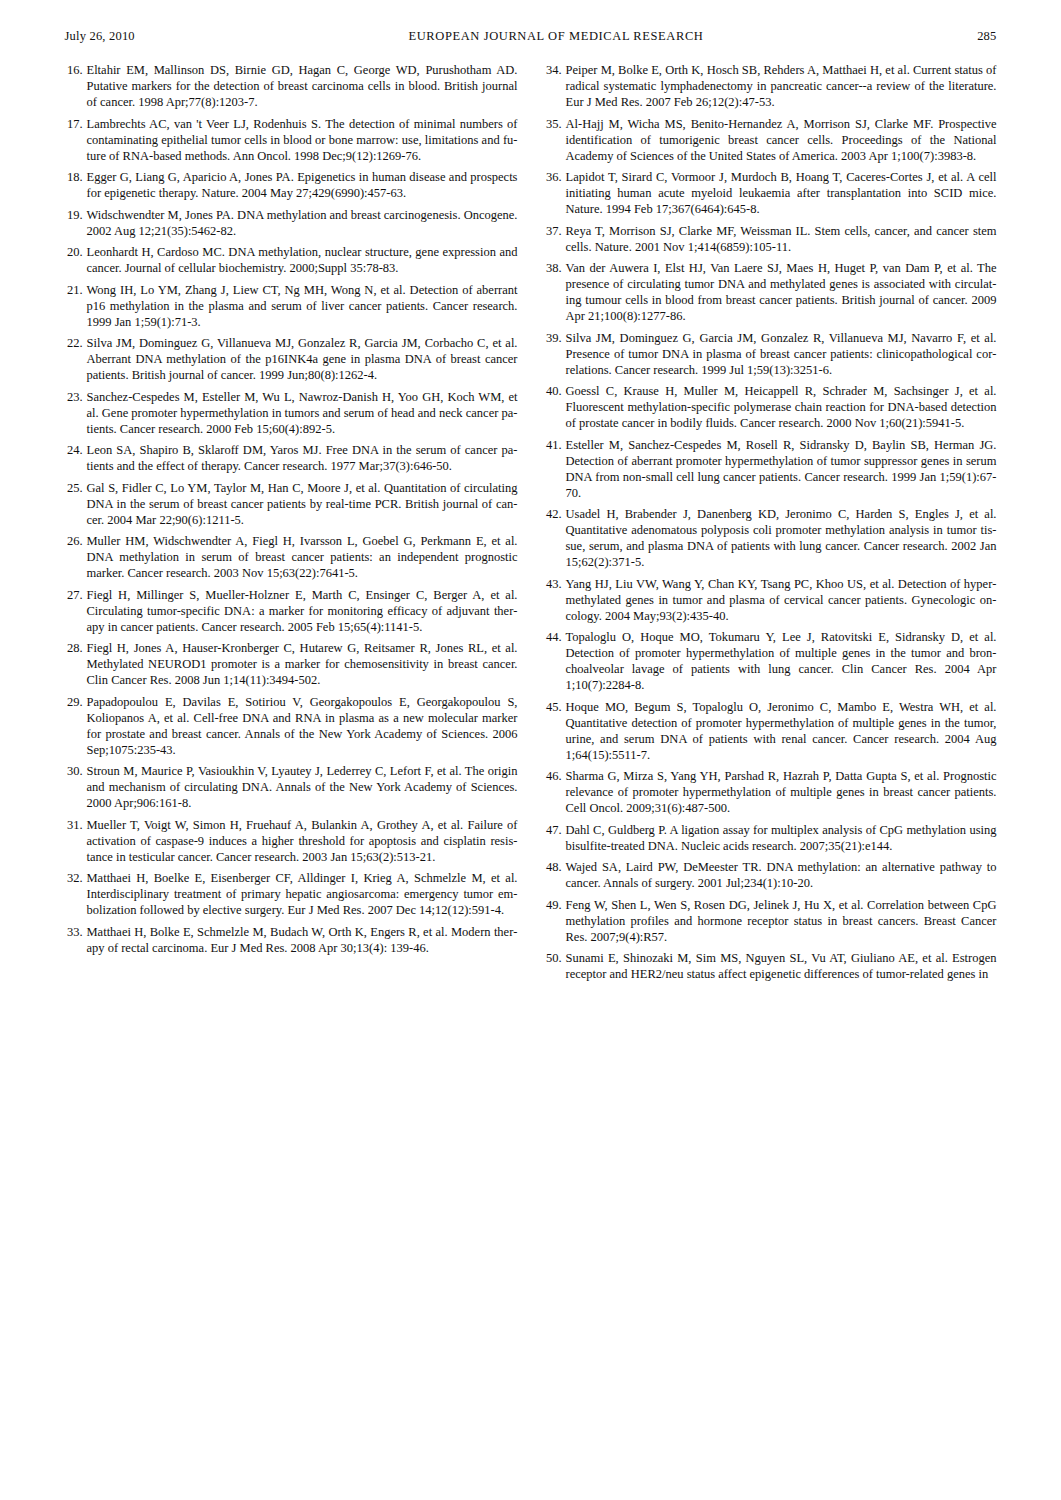July 26, 2010
European Journal of Medical Research
285
16 Eltahir EM, Mallinson DS, Birnie GD, Hagan C, George WD, Purushotham AD. Putative markers for the detection of breast carcinoma cells in blood. British journal of cancer. 1998 Apr;77(8):1203-7.
17 Lambrechts AC, van 't Veer LJ, Rodenhuis S. The detection of minimal numbers of contaminating epithelial tumor cells in blood or bone marrow: use, limitations and future of RNA-based methods. Ann Oncol. 1998 Dec;9(12):1269-76.
18 Egger G, Liang G, Aparicio A, Jones PA. Epigenetics in human disease and prospects for epigenetic therapy. Nature. 2004 May 27;429(6990):457-63.
19 Widschwendter M, Jones PA. DNA methylation and breast carcinogenesis. Oncogene. 2002 Aug 12;21(35):5462-82.
20 Leonhardt H, Cardoso MC. DNA methylation, nuclear structure, gene expression and cancer. Journal of cellular biochemistry. 2000;Suppl 35:78-83.
21 Wong IH, Lo YM, Zhang J, Liew CT, Ng MH, Wong N, et al. Detection of aberrant p16 methylation in the plasma and serum of liver cancer patients. Cancer research. 1999 Jan 1;59(1):71-3.
22 Silva JM, Dominguez G, Villanueva MJ, Gonzalez R, Garcia JM, Corbacho C, et al. Aberrant DNA methylation of the p16INK4a gene in plasma DNA of breast cancer patients. British journal of cancer. 1999 Jun;80(8):1262-4.
23 Sanchez-Cespedes M, Esteller M, Wu L, Nawroz-Danish H, Yoo GH, Koch WM, et al. Gene promoter hypermethylation in tumors and serum of head and neck cancer patients. Cancer research. 2000 Feb 15;60(4):892-5.
24 Leon SA, Shapiro B, Sklaroff DM, Yaros MJ. Free DNA in the serum of cancer patients and the effect of therapy. Cancer research. 1977 Mar;37(3):646-50.
25 Gal S, Fidler C, Lo YM, Taylor M, Han C, Moore J, et al. Quantitation of circulating DNA in the serum of breast cancer patients by real-time PCR. British journal of cancer. 2004 Mar 22;90(6):1211-5.
26 Muller HM, Widschwendter A, Fiegl H, Ivarsson L, Goebel G, Perkmann E, et al. DNA methylation in serum of breast cancer patients: an independent prognostic marker. Cancer research. 2003 Nov 15;63(22):7641-5.
27 Fiegl H, Millinger S, Mueller-Holzner E, Marth C, Ensinger C, Berger A, et al. Circulating tumor-specific DNA: a marker for monitoring efficacy of adjuvant therapy in cancer patients. Cancer research. 2005 Feb 15;65(4):1141-5.
28 Fiegl H, Jones A, Hauser-Kronberger C, Hutarew G, Reitsamer R, Jones RL, et al. Methylated NEUROD1 promoter is a marker for chemosensitivity in breast cancer. Clin Cancer Res. 2008 Jun 1;14(11):3494-502.
29 Papadopoulou E, Davilas E, Sotiriou V, Georgakopoulos E, Georgakopoulou S, Koliopanos A, et al. Cell-free DNA and RNA in plasma as a new molecular marker for prostate and breast cancer. Annals of the New York Academy of Sciences. 2006 Sep;1075:235-43.
30 Stroun M, Maurice P, Vasioukhin V, Lyautey J, Lederrey C, Lefort F, et al. The origin and mechanism of circulating DNA. Annals of the New York Academy of Sciences. 2000 Apr;906:161-8.
31 Mueller T, Voigt W, Simon H, Fruehauf A, Bulankin A, Grothey A, et al. Failure of activation of caspase-9 induces a higher threshold for apoptosis and cisplatin resistance in testicular cancer. Cancer research. 2003 Jan 15;63(2):513-21.
32 Matthaei H, Boelke E, Eisenberger CF, Alldinger I, Krieg A, Schmelzle M, et al. Interdisciplinary treatment of primary hepatic angiosarcoma: emergency tumor embolization followed by elective surgery. Eur J Med Res. 2007 Dec 14;12(12):591-4.
33 Matthaei H, Bolke E, Schmelzle M, Budach W, Orth K, Engers R, et al. Modern therapy of rectal carcinoma. Eur J Med Res. 2008 Apr 30;13(4): 139-46.
34 Peiper M, Bolke E, Orth K, Hosch SB, Rehders A, Matthaei H, et al. Current status of radical systematic lymphadenectomy in pancreatic cancer--a review of the literature. Eur J Med Res. 2007 Feb 26;12(2):47-53.
35 Al-Hajj M, Wicha MS, Benito-Hernandez A, Morrison SJ, Clarke MF. Prospective identification of tumorigenic breast cancer cells. Proceedings of the National Academy of Sciences of the United States of America. 2003 Apr 1;100(7):3983-8.
36 Lapidot T, Sirard C, Vormoor J, Murdoch B, Hoang T, Caceres-Cortes J, et al. A cell initiating human acute myeloid leukaemia after transplantation into SCID mice. Nature. 1994 Feb 17;367(6464):645-8.
37 Reya T, Morrison SJ, Clarke MF, Weissman IL. Stem cells, cancer, and cancer stem cells. Nature. 2001 Nov 1;414(6859):105-11.
38 Van der Auwera I, Elst HJ, Van Laere SJ, Maes H, Huget P, van Dam P, et al. The presence of circulating tumor DNA and methylated genes is associated with circulating tumour cells in blood from breast cancer patients. British journal of cancer. 2009 Apr 21;100(8):1277-86.
39 Silva JM, Dominguez G, Garcia JM, Gonzalez R, Villanueva MJ, Navarro F, et al. Presence of tumor DNA in plasma of breast cancer patients: clinicopathological correlations. Cancer research. 1999 Jul 1;59(13):3251-6.
40 Goessl C, Krause H, Muller M, Heicappell R, Schrader M, Sachsinger J, et al. Fluorescent methylation-specific polymerase chain reaction for DNA-based detection of prostate cancer in bodily fluids. Cancer research. 2000 Nov 1;60(21):5941-5.
41 Esteller M, Sanchez-Cespedes M, Rosell R, Sidransky D, Baylin SB, Herman JG. Detection of aberrant promoter hypermethylation of tumor suppressor genes in serum DNA from non-small cell lung cancer patients. Cancer research. 1999 Jan 1;59(1):67-70.
42 Usadel H, Brabender J, Danenberg KD, Jeronimo C, Harden S, Engles J, et al. Quantitative adenomatous polyposis coli promoter methylation analysis in tumor tissue, serum, and plasma DNA of patients with lung cancer. Cancer research. 2002 Jan 15;62(2):371-5.
43 Yang HJ, Liu VW, Wang Y, Chan KY, Tsang PC, Khoo US, et al. Detection of hypermethylated genes in tumor and plasma of cervical cancer patients. Gynecologic oncology. 2004 May;93(2):435-40.
44 Topaloglu O, Hoque MO, Tokumaru Y, Lee J, Ratovitski E, Sidransky D, et al. Detection of promoter hypermethylation of multiple genes in the tumor and bronchoalveolar lavage of patients with lung cancer. Clin Cancer Res. 2004 Apr 1;10(7):2284-8.
45 Hoque MO, Begum S, Topaloglu O, Jeronimo C, Mambo E, Westra WH, et al. Quantitative detection of promoter hypermethylation of multiple genes in the tumor, urine, and serum DNA of patients with renal cancer. Cancer research. 2004 Aug 1;64(15):5511-7.
46 Sharma G, Mirza S, Yang YH, Parshad R, Hazrah P, Datta Gupta S, et al. Prognostic relevance of promoter hypermethylation of multiple genes in breast cancer patients. Cell Oncol. 2009;31(6):487-500.
47 Dahl C, Guldberg P. A ligation assay for multiplex analysis of CpG methylation using bisulfite-treated DNA. Nucleic acids research. 2007;35(21):e144.
48 Wajed SA, Laird PW, DeMeester TR. DNA methylation: an alternative pathway to cancer. Annals of surgery. 2001 Jul;234(1):10-20.
49 Feng W, Shen L, Wen S, Rosen DG, Jelinek J, Hu X, et al. Correlation between CpG methylation profiles and hormone receptor status in breast cancers. Breast Cancer Res. 2007;9(4):R57.
50 Sunami E, Shinozaki M, Sim MS, Nguyen SL, Vu AT, Giuliano AE, et al. Estrogen receptor and HER2/neu status affect epigenetic differences of tumor-related genes in